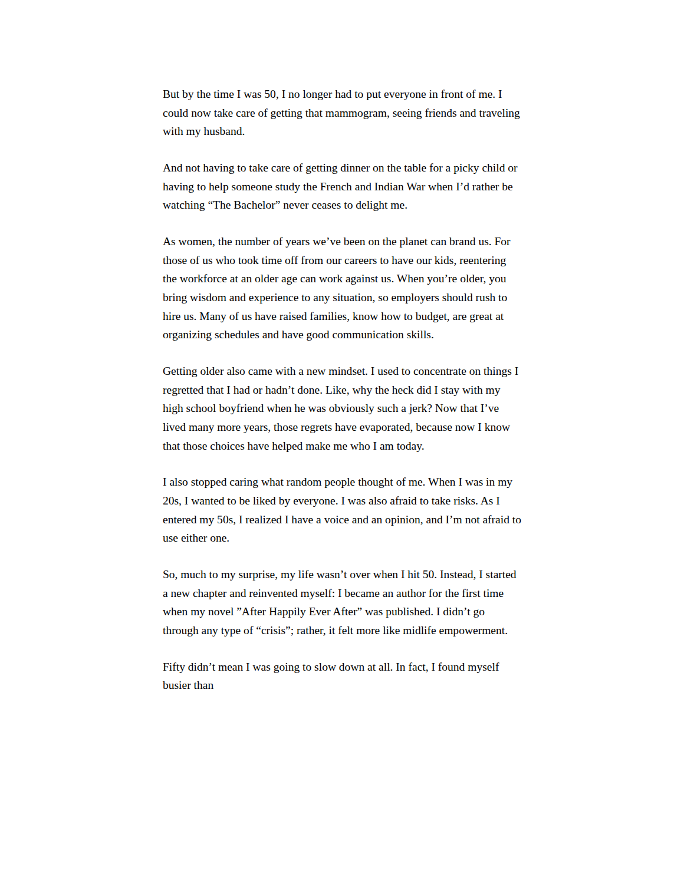But by the time I was 50, I no longer had to put everyone in front of me. I could now take care of getting that mammogram, seeing friends and traveling with my husband.
And not having to take care of getting dinner on the table for a picky child or having to help someone study the French and Indian War when I’d rather be watching “The Bachelor” never ceases to delight me.
As women, the number of years we’ve been on the planet can brand us. For those of us who took time off from our careers to have our kids, reentering the workforce at an older age can work against us. When you’re older, you bring wisdom and experience to any situation, so employers should rush to hire us. Many of us have raised families, know how to budget, are great at organizing schedules and have good communication skills.
Getting older also came with a new mindset. I used to concentrate on things I regretted that I had or hadn’t done. Like, why the heck did I stay with my high school boyfriend when he was obviously such a jerk? Now that I’ve lived many more years, those regrets have evaporated, because now I know that those choices have helped make me who I am today.
I also stopped caring what random people thought of me. When I was in my 20s, I wanted to be liked by everyone. I was also afraid to take risks. As I entered my 50s, I realized I have a voice and an opinion, and I’m not afraid to use either one.
So, much to my surprise, my life wasn’t over when I hit 50. Instead, I started a new chapter and reinvented myself: I became an author for the first time when my novel ”After Happily Ever After” was published. I didn’t go through any type of “crisis”; rather, it felt more like midlife empowerment.
Fifty didn’t mean I was going to slow down at all. In fact, I found myself busier than